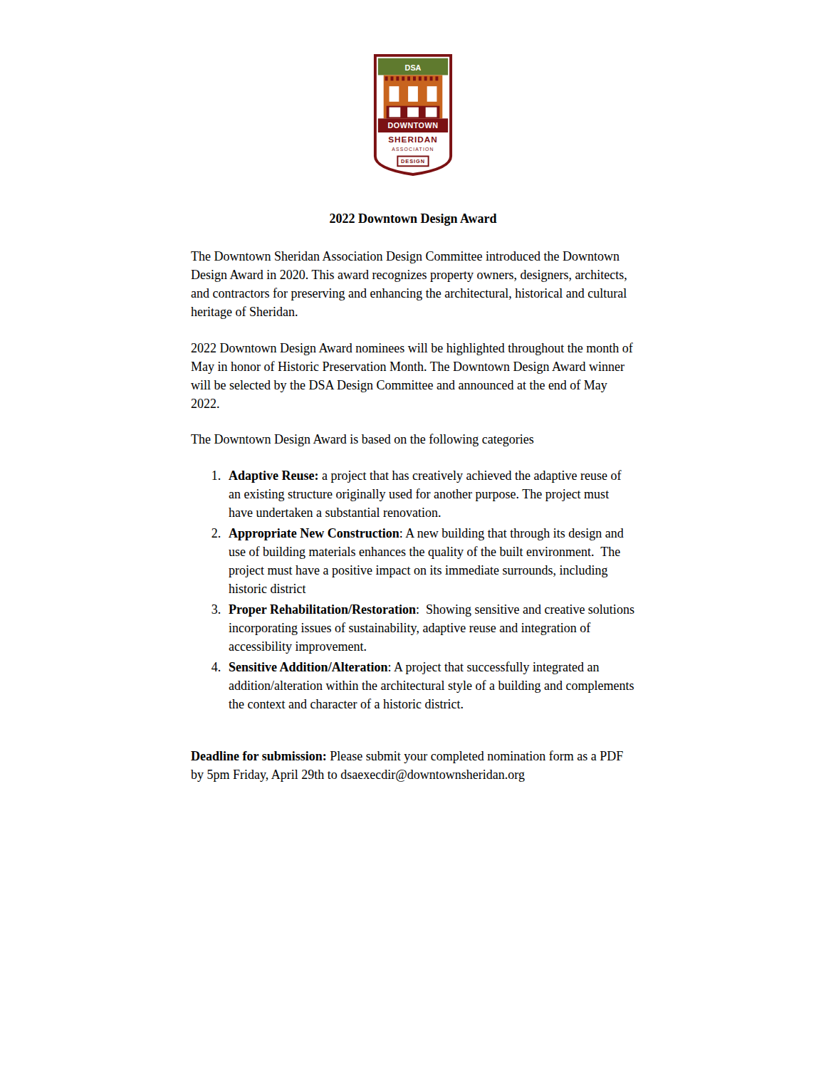Downtown Sheridan Association Design DSA DOWNTOWN SHERIDAN ASSOCIATION DESIGN
2022 Downtown Design Award
The Downtown Sheridan Association Design Committee introduced the Downtown Design Award in 2020. This award recognizes property owners, designers, architects, and contractors for preserving and enhancing the architectural, historical and cultural heritage of Sheridan.
2022 Downtown Design Award nominees will be highlighted throughout the month of May in honor of Historic Preservation Month. The Downtown Design Award winner will be selected by the DSA Design Committee and announced at the end of May 2022.
The Downtown Design Award is based on the following categories
Adaptive Reuse: a project that has creatively achieved the adaptive reuse of an existing structure originally used for another purpose. The project must have undertaken a substantial renovation.
Appropriate New Construction: A new building that through its design and use of building materials enhances the quality of the built environment. The project must have a positive impact on its immediate surrounds, including historic district
Proper Rehabilitation/Restoration: Showing sensitive and creative solutions incorporating issues of sustainability, adaptive reuse and integration of accessibility improvement.
Sensitive Addition/Alteration: A project that successfully integrated an addition/alteration within the architectural style of a building and complements the context and character of a historic district.
Deadline for submission: Please submit your completed nomination form as a PDF by 5pm Friday, April 29th to dsaexecdir@downtownsheridan.org